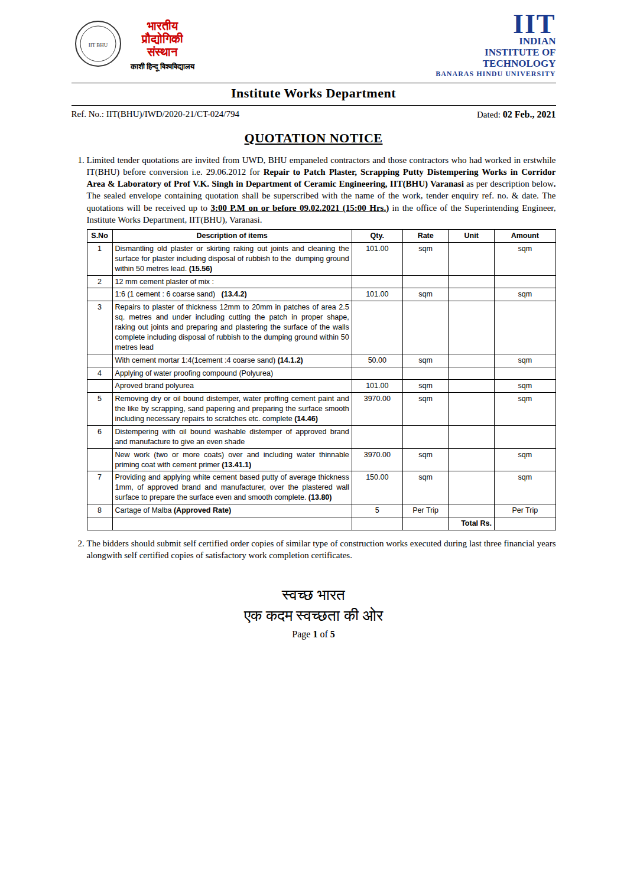भारतीय
प्रौद्योगिकी
संस्थान
काशी हिन्दू विश्वविद्यालय
IIT
INDIAN
INSTITUTE OF
TECHNOLOGY
BANARAS HINDU UNIVERSITY
Institute Works Department
Ref. No.: IIT(BHU)/IWD/2020-21/CT-024/794
Dated: 02 Feb., 2021
QUOTATION NOTICE
Limited tender quotations are invited from UWD, BHU empaneled contractors and those contractors who had worked in erstwhile IT(BHU) before conversion i.e. 29.06.2012 for Repair to Patch Plaster, Scrapping Putty Distempering Works in Corridor Area & Laboratory of Prof V.K. Singh in Department of Ceramic Engineering, IIT(BHU) Varanasi as per description below. The sealed envelope containing quotation shall be superscribed with the name of the work, tender enquiry ref. no. & date. The quotations will be received up to 3:00 P.M on or before 09.02.2021 (15:00 Hrs.) in the office of the Superintending Engineer, Institute Works Department, IIT(BHU), Varanasi.
| S.No | Description of items | Qty. | Rate | Unit | Amount |
| --- | --- | --- | --- | --- | --- |
| 1 | Dismantling old plaster or skirting raking out joints and cleaning the surface for plaster including disposal of rubbish to the dumping ground within 50 metres lead. (15.56) | 101.00 | sqm | | sqm |
| 2 | 12 mm cement plaster of mix : | | | | |
| | 1:6 (1 cement : 6 coarse sand) (13.4.2) | 101.00 | sqm | | sqm |
| 3 | Repairs to plaster of thickness 12mm to 20mm in patches of area 2.5 sq. metres and under including cutting the patch in proper shape, raking out joints and preparing and plastering the surface of the walls complete including disposal of rubbish to the dumping ground within 50 metres lead | | | | |
| | With cement mortar 1:4(1cement :4 coarse sand) (14.1.2) | 50.00 | sqm | | sqm |
| 4 | Applying of water proofing compound (Polyurea) | | | | |
| | Aproved brand polyurea | 101.00 | sqm | | sqm |
| 5 | Removing dry or oil bound distemper, water proffing cement paint and the like by scrapping, sand papering and preparing the surface smooth including necessary repairs to scratches etc. complete (14.46) | 3970.00 | sqm | | sqm |
| 6 | Distempering with oil bound washable distemper of approved brand and manufacture to give an even shade | | | | |
| | New work (two or more coats) over and including water thinnable priming coat with cement primer (13.41.1) | 3970.00 | sqm | | sqm |
| 7 | Providing and applying white cement based putty of average thickness 1mm, of approved brand and manufacturer, over the plastered wall surface to prepare the surface even and smooth complete. (13.80) | 150.00 | sqm | | sqm |
| 8 | Cartage of Malba (Approved Rate) | 5 | Per Trip | | Per Trip |
| | | | | Total Rs. | |
The bidders should submit self certified order copies of similar type of construction works executed during last three financial years alongwith self certified copies of satisfactory work completion certificates.
स्वच्छ भारत
एक कदम स्वच्छता की ओर
Page 1 of 5